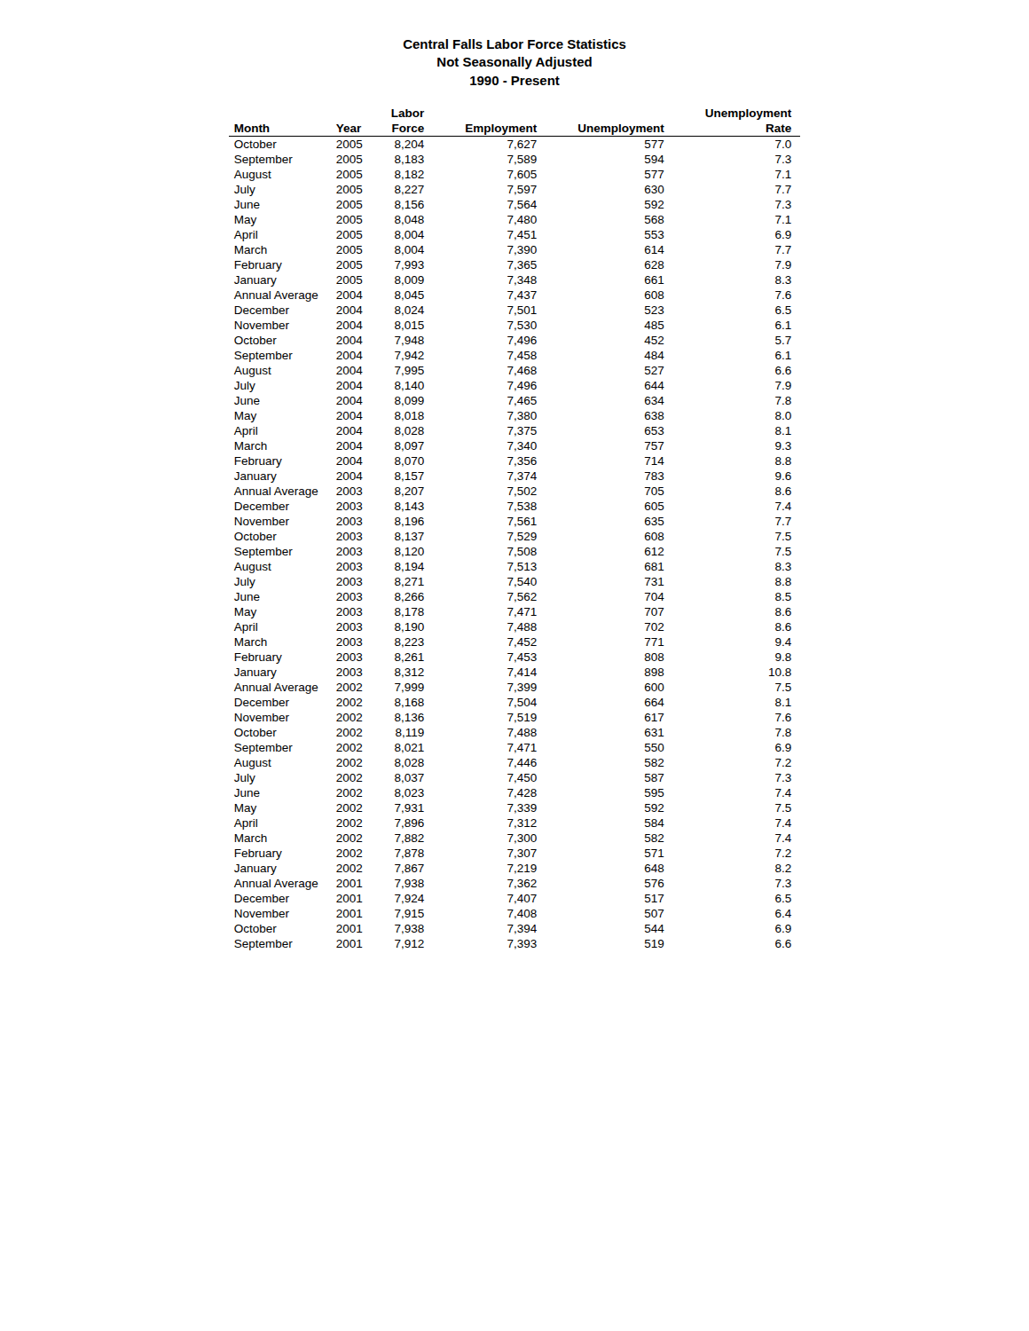Central Falls Labor Force Statistics
Not Seasonally Adjusted
1990 - Present
| | | Labor | | | Unemployment |
| --- | --- | --- | --- | --- | --- |
| Month | Year | Force | Employment | Unemployment | Rate |
| October | 2005 | 8,204 | 7,627 | 577 | 7.0 |
| September | 2005 | 8,183 | 7,589 | 594 | 7.3 |
| August | 2005 | 8,182 | 7,605 | 577 | 7.1 |
| July | 2005 | 8,227 | 7,597 | 630 | 7.7 |
| June | 2005 | 8,156 | 7,564 | 592 | 7.3 |
| May | 2005 | 8,048 | 7,480 | 568 | 7.1 |
| April | 2005 | 8,004 | 7,451 | 553 | 6.9 |
| March | 2005 | 8,004 | 7,390 | 614 | 7.7 |
| February | 2005 | 7,993 | 7,365 | 628 | 7.9 |
| January | 2005 | 8,009 | 7,348 | 661 | 8.3 |
| Annual Average | 2004 | 8,045 | 7,437 | 608 | 7.6 |
| December | 2004 | 8,024 | 7,501 | 523 | 6.5 |
| November | 2004 | 8,015 | 7,530 | 485 | 6.1 |
| October | 2004 | 7,948 | 7,496 | 452 | 5.7 |
| September | 2004 | 7,942 | 7,458 | 484 | 6.1 |
| August | 2004 | 7,995 | 7,468 | 527 | 6.6 |
| July | 2004 | 8,140 | 7,496 | 644 | 7.9 |
| June | 2004 | 8,099 | 7,465 | 634 | 7.8 |
| May | 2004 | 8,018 | 7,380 | 638 | 8.0 |
| April | 2004 | 8,028 | 7,375 | 653 | 8.1 |
| March | 2004 | 8,097 | 7,340 | 757 | 9.3 |
| February | 2004 | 8,070 | 7,356 | 714 | 8.8 |
| January | 2004 | 8,157 | 7,374 | 783 | 9.6 |
| Annual Average | 2003 | 8,207 | 7,502 | 705 | 8.6 |
| December | 2003 | 8,143 | 7,538 | 605 | 7.4 |
| November | 2003 | 8,196 | 7,561 | 635 | 7.7 |
| October | 2003 | 8,137 | 7,529 | 608 | 7.5 |
| September | 2003 | 8,120 | 7,508 | 612 | 7.5 |
| August | 2003 | 8,194 | 7,513 | 681 | 8.3 |
| July | 2003 | 8,271 | 7,540 | 731 | 8.8 |
| June | 2003 | 8,266 | 7,562 | 704 | 8.5 |
| May | 2003 | 8,178 | 7,471 | 707 | 8.6 |
| April | 2003 | 8,190 | 7,488 | 702 | 8.6 |
| March | 2003 | 8,223 | 7,452 | 771 | 9.4 |
| February | 2003 | 8,261 | 7,453 | 808 | 9.8 |
| January | 2003 | 8,312 | 7,414 | 898 | 10.8 |
| Annual Average | 2002 | 7,999 | 7,399 | 600 | 7.5 |
| December | 2002 | 8,168 | 7,504 | 664 | 8.1 |
| November | 2002 | 8,136 | 7,519 | 617 | 7.6 |
| October | 2002 | 8,119 | 7,488 | 631 | 7.8 |
| September | 2002 | 8,021 | 7,471 | 550 | 6.9 |
| August | 2002 | 8,028 | 7,446 | 582 | 7.2 |
| July | 2002 | 8,037 | 7,450 | 587 | 7.3 |
| June | 2002 | 8,023 | 7,428 | 595 | 7.4 |
| May | 2002 | 7,931 | 7,339 | 592 | 7.5 |
| April | 2002 | 7,896 | 7,312 | 584 | 7.4 |
| March | 2002 | 7,882 | 7,300 | 582 | 7.4 |
| February | 2002 | 7,878 | 7,307 | 571 | 7.2 |
| January | 2002 | 7,867 | 7,219 | 648 | 8.2 |
| Annual Average | 2001 | 7,938 | 7,362 | 576 | 7.3 |
| December | 2001 | 7,924 | 7,407 | 517 | 6.5 |
| November | 2001 | 7,915 | 7,408 | 507 | 6.4 |
| October | 2001 | 7,938 | 7,394 | 544 | 6.9 |
| September | 2001 | 7,912 | 7,393 | 519 | 6.6 |